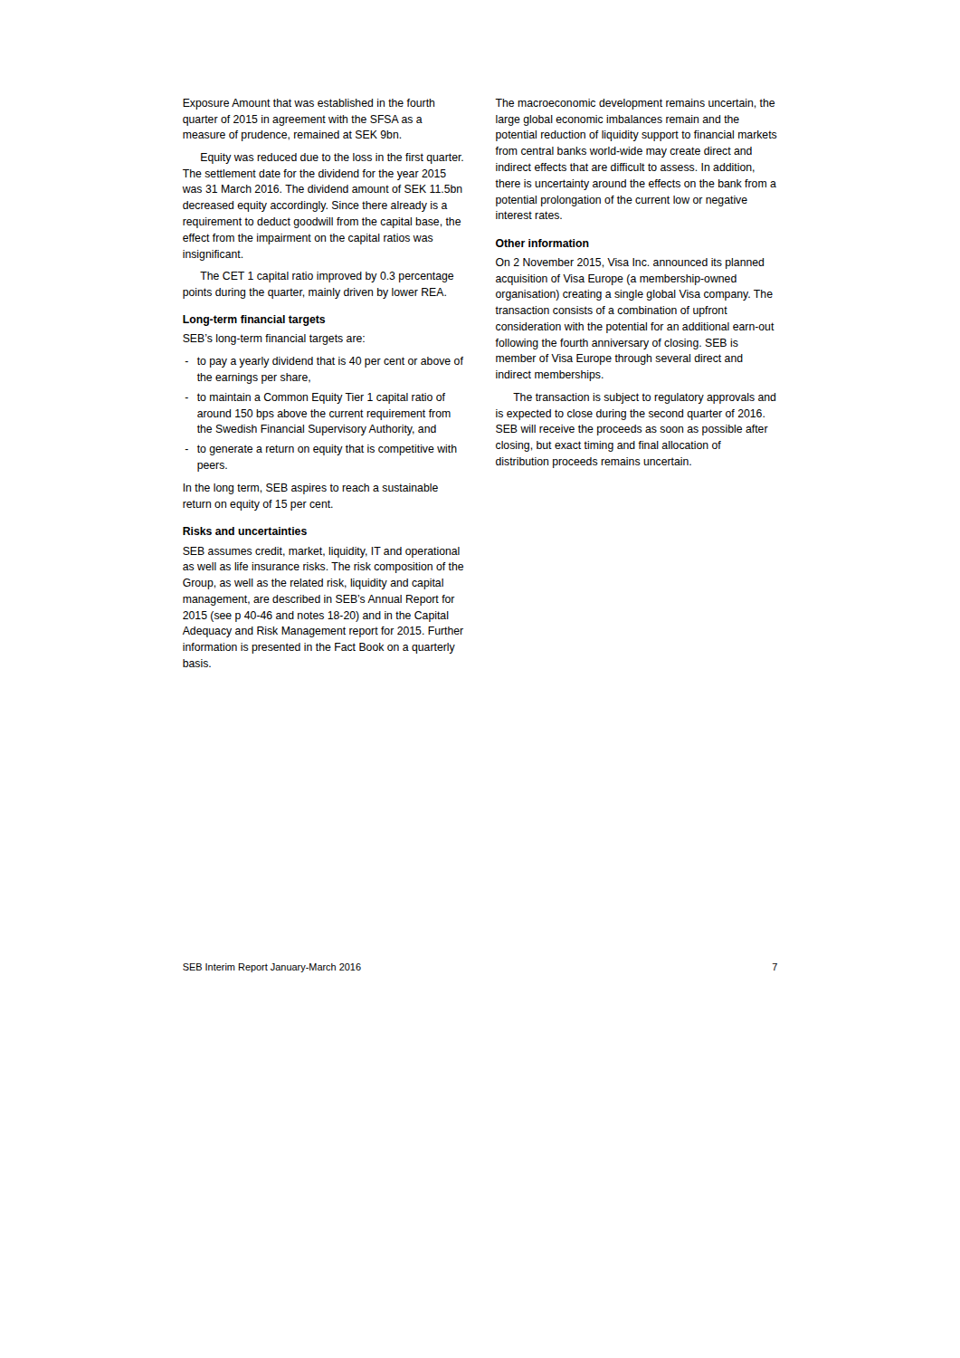Exposure Amount that was established in the fourth quarter of 2015 in agreement with the SFSA as a measure of prudence, remained at SEK 9bn.
Equity was reduced due to the loss in the first quarter. The settlement date for the dividend for the year 2015 was 31 March 2016. The dividend amount of SEK 11.5bn decreased equity accordingly. Since there already is a requirement to deduct goodwill from the capital base, the effect from the impairment on the capital ratios was insignificant.
The CET 1 capital ratio improved by 0.3 percentage points during the quarter, mainly driven by lower REA.
Long-term financial targets
SEB’s long-term financial targets are:
to pay a yearly dividend that is 40 per cent or above of the earnings per share,
to maintain a Common Equity Tier 1 capital ratio of around 150 bps above the current requirement from the Swedish Financial Supervisory Authority, and
to generate a return on equity that is competitive with peers.
In the long term, SEB aspires to reach a sustainable return on equity of 15 per cent.
Risks and uncertainties
SEB assumes credit, market, liquidity, IT and operational as well as life insurance risks. The risk composition of the Group, as well as the related risk, liquidity and capital management, are described in SEB’s Annual Report for 2015 (see p 40-46 and notes 18-20) and in the Capital Adequacy and Risk Management report for 2015. Further information is presented in the Fact Book on a quarterly basis.
The macroeconomic development remains uncertain, the large global economic imbalances remain and the potential reduction of liquidity support to financial markets from central banks world-wide may create direct and indirect effects that are difficult to assess. In addition, there is uncertainty around the effects on the bank from a potential prolongation of the current low or negative interest rates.
Other information
On 2 November 2015, Visa Inc. announced its planned acquisition of Visa Europe (a membership-owned organisation) creating a single global Visa company. The transaction consists of a combination of upfront consideration with the potential for an additional earn-out following the fourth anniversary of closing. SEB is member of Visa Europe through several direct and indirect memberships.
The transaction is subject to regulatory approvals and is expected to close during the second quarter of 2016. SEB will receive the proceeds as soon as possible after closing, but exact timing and final allocation of distribution proceeds remains uncertain.
SEB Interim Report January-March 2016 7